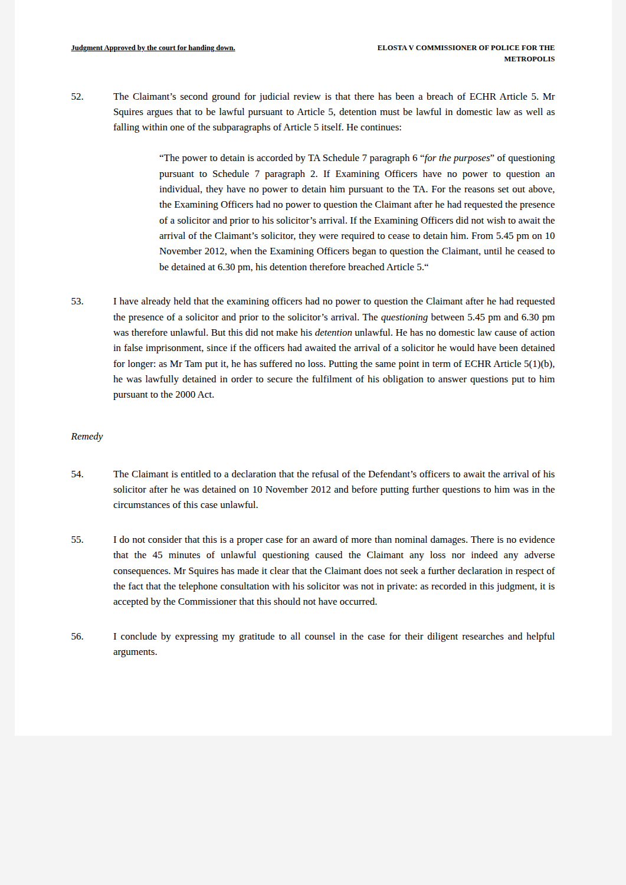Judgment Approved by the court for handing down.
Elosta v Commissioner of Police for the
Metropolis
52. The Claimant’s second ground for judicial review is that there has been a breach of ECHR Article 5. Mr Squires argues that to be lawful pursuant to Article 5, detention must be lawful in domestic law as well as falling within one of the subparagraphs of Article 5 itself. He continues:
“The power to detain is accorded by TA Schedule 7 paragraph 6 “for the purposes” of questioning pursuant to Schedule 7 paragraph 2. If Examining Officers have no power to question an individual, they have no power to detain him pursuant to the TA. For the reasons set out above, the Examining Officers had no power to question the Claimant after he had requested the presence of a solicitor and prior to his solicitor’s arrival. If the Examining Officers did not wish to await the arrival of the Claimant’s solicitor, they were required to cease to detain him. From 5.45 pm on 10 November 2012, when the Examining Officers began to question the Claimant, until he ceased to be detained at 6.30 pm, his detention therefore breached Article 5.“
53. I have already held that the examining officers had no power to question the Claimant after he had requested the presence of a solicitor and prior to the solicitor’s arrival. The questioning between 5.45 pm and 6.30 pm was therefore unlawful. But this did not make his detention unlawful. He has no domestic law cause of action in false imprisonment, since if the officers had awaited the arrival of a solicitor he would have been detained for longer: as Mr Tam put it, he has suffered no loss. Putting the same point in term of ECHR Article 5(1)(b), he was lawfully detained in order to secure the fulfilment of his obligation to answer questions put to him pursuant to the 2000 Act.
Remedy
54. The Claimant is entitled to a declaration that the refusal of the Defendant’s officers to await the arrival of his solicitor after he was detained on 10 November 2012 and before putting further questions to him was in the circumstances of this case unlawful.
55. I do not consider that this is a proper case for an award of more than nominal damages. There is no evidence that the 45 minutes of unlawful questioning caused the Claimant any loss nor indeed any adverse consequences. Mr Squires has made it clear that the Claimant does not seek a further declaration in respect of the fact that the telephone consultation with his solicitor was not in private: as recorded in this judgment, it is accepted by the Commissioner that this should not have occurred.
56. I conclude by expressing my gratitude to all counsel in the case for their diligent researches and helpful arguments.